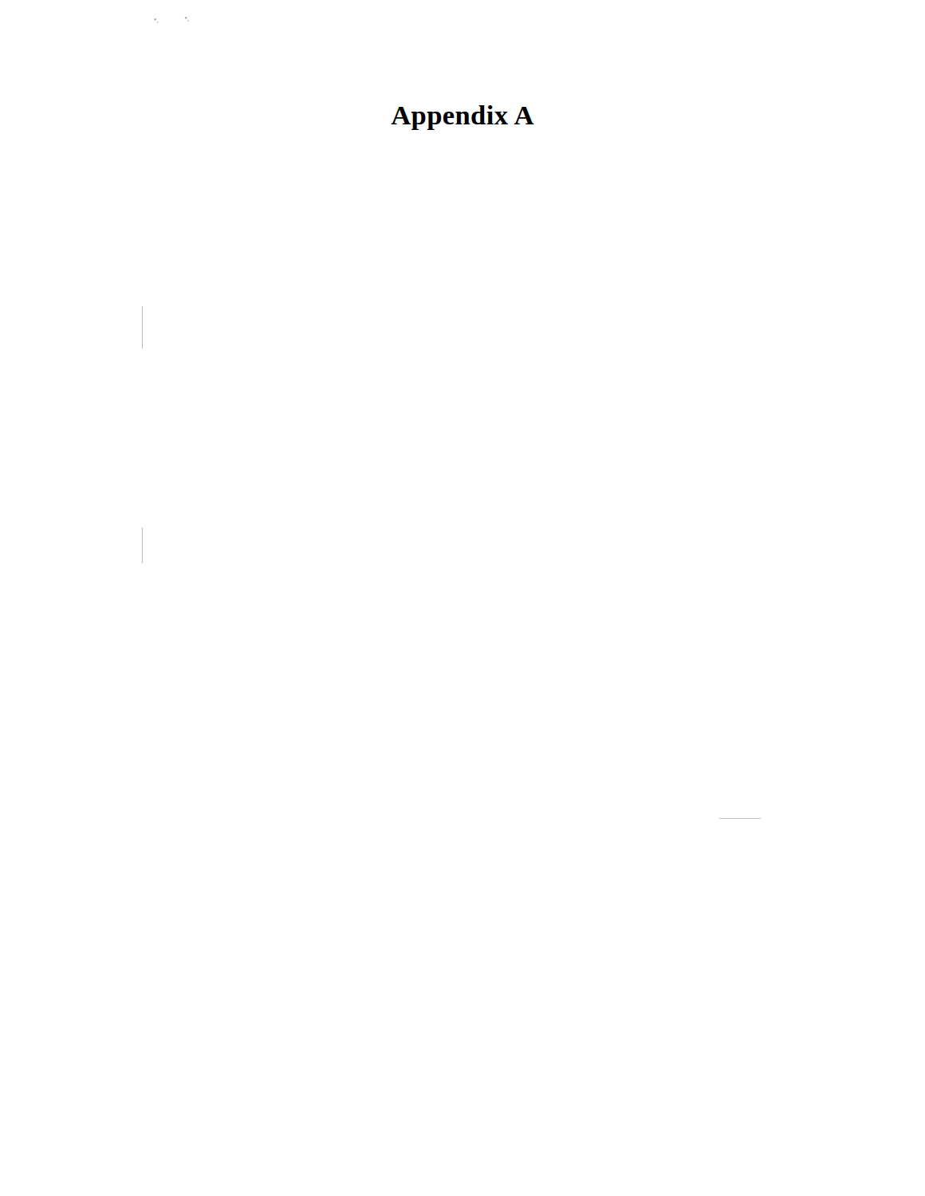•, •,
Appendix A